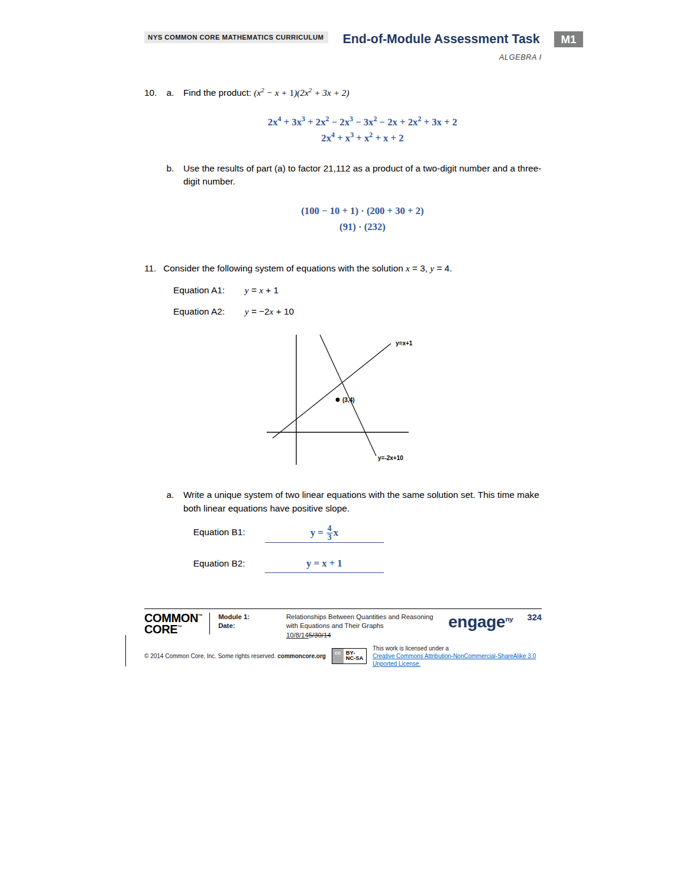NYS COMMON CORE MATHEMATICS CURRICULUM
End-of-Module Assessment Task
M1
ALGEBRA I
10.
a. Find the product: (x2 − x + 1)(2x2 + 3x + 2)
2x4 + 3x3 + 2x2 − 2x3 − 3x2 − 2x + 2x2 + 3x + 2 2x4 + x3 + x2 + x + 2
b. Use the results of part (a) to factor 21,112 as a product of a two-digit number and a three-digit number.
(100 − 10 + 1) · (200 + 30 + 2) (91) · (232)
11. Consider the following system of equations with the solution x = 3, y = 4.
Equation A1: y = x + 1
Equation A2: y = −2x + 10
(3,4) y=x+1 y=-2x+10
a. Write a unique system of two linear equations with the same solution set. This time make both linear equations have positive slope.
Equation B1: y = 43x
Equation B2: y = x + 1
COMMON™
CORE™
Module 1:
Date:
Relationships Between Quantities and Reasoning with Equations and Their Graphs
10/8/145/30/14
engageny
324
© 2014 Common Core, Inc. Some rights reserved. commoncore.org
cc BY-NC-SA
This work is licensed under a
Creative Commons Attribution-NonCommercial-ShareAlike 3.0 Unported License.